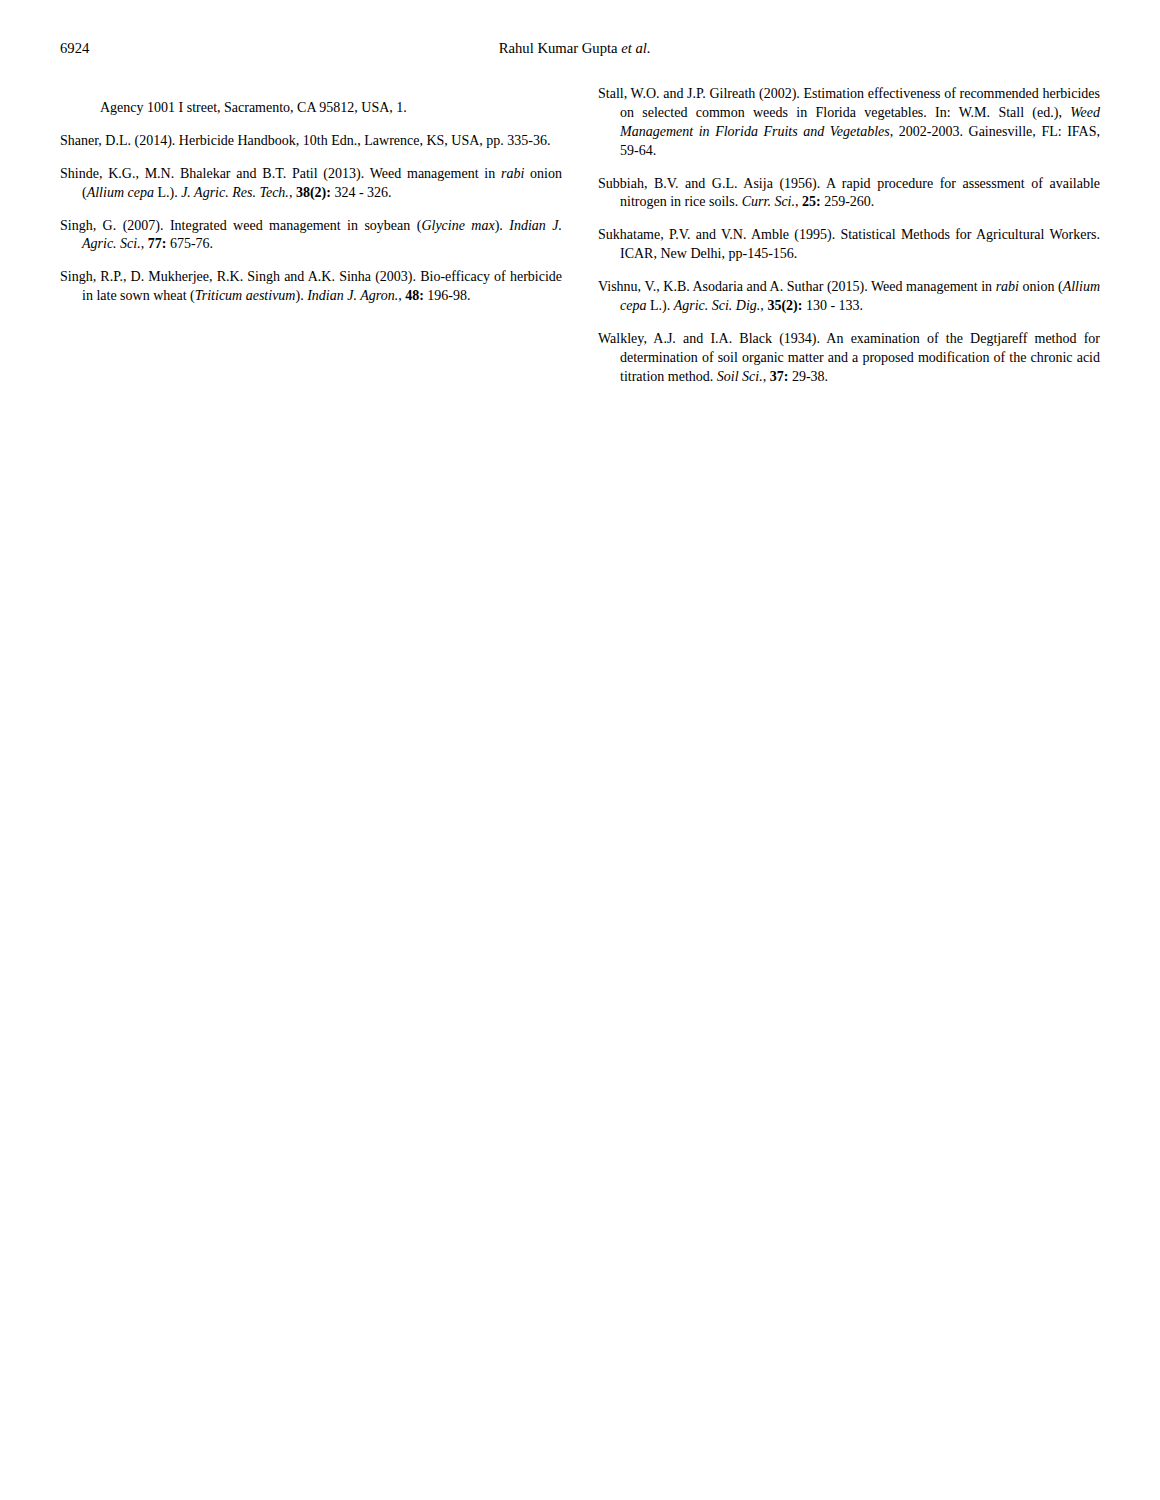6924 Rahul Kumar Gupta et al.
Agency 1001 I street, Sacramento, CA 95812, USA, 1.
Shaner, D.L. (2014). Herbicide Handbook, 10th Edn., Lawrence, KS, USA, pp. 335-36.
Shinde, K.G., M.N. Bhalekar and B.T. Patil (2013). Weed management in rabi onion (Allium cepa L.). J. Agric. Res. Tech., 38(2): 324 - 326.
Singh, G. (2007). Integrated weed management in soybean (Glycine max). Indian J. Agric. Sci., 77: 675-76.
Singh, R.P., D. Mukherjee, R.K. Singh and A.K. Sinha (2003). Bio-efficacy of herbicide in late sown wheat (Triticum aestivum). Indian J. Agron., 48: 196-98.
Stall, W.O. and J.P. Gilreath (2002). Estimation effectiveness of recommended herbicides on selected common weeds in Florida vegetables. In: W.M. Stall (ed.), Weed Management in Florida Fruits and Vegetables, 2002-2003. Gainesville, FL: IFAS, 59-64.
Subbiah, B.V. and G.L. Asija (1956). A rapid procedure for assessment of available nitrogen in rice soils. Curr. Sci., 25: 259-260.
Sukhatame, P.V. and V.N. Amble (1995). Statistical Methods for Agricultural Workers. ICAR, New Delhi, pp-145-156.
Vishnu, V., K.B. Asodaria and A. Suthar (2015). Weed management in rabi onion (Allium cepa L.). Agric. Sci. Dig., 35(2): 130 - 133.
Walkley, A.J. and I.A. Black (1934). An examination of the Degtjareff method for determination of soil organic matter and a proposed modification of the chronic acid titration method. Soil Sci., 37: 29-38.